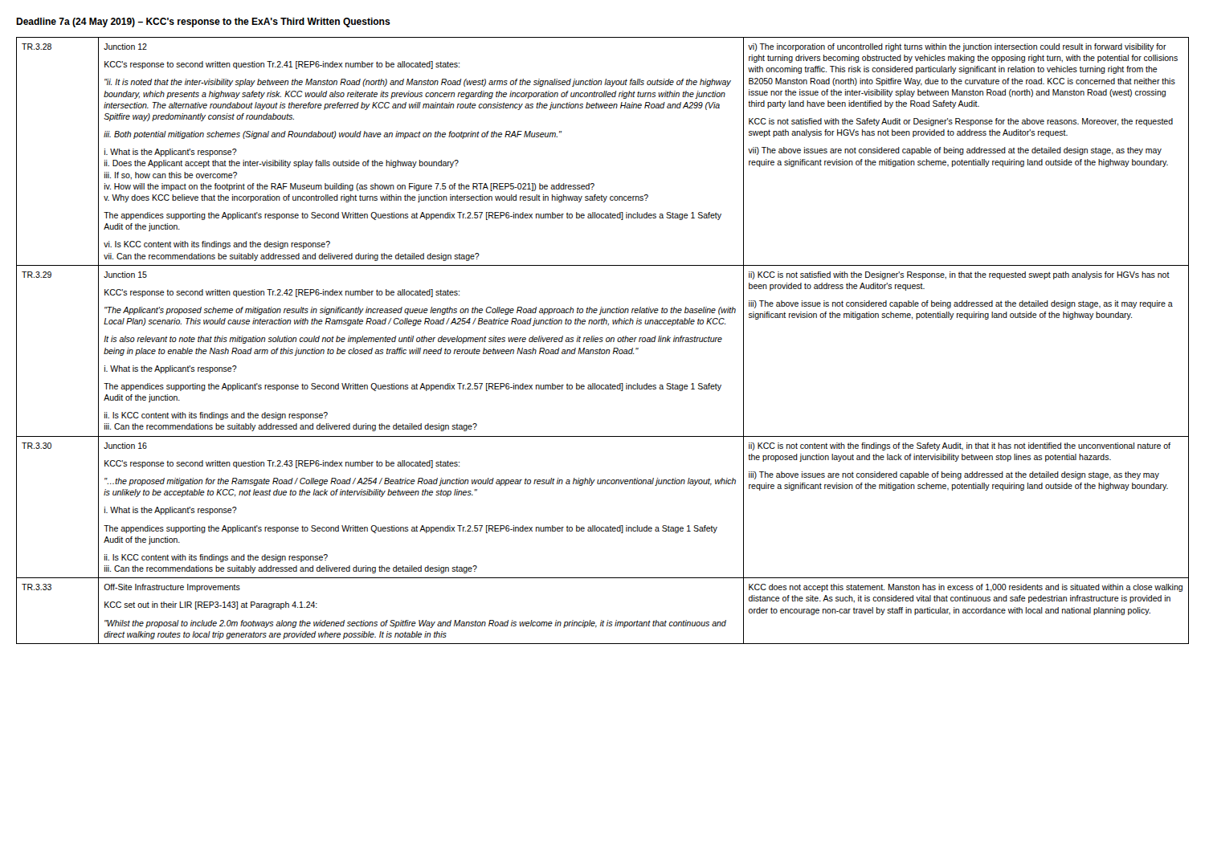Deadline 7a (24 May 2019) – KCC's response to the ExA's Third Written Questions
| TR.3.28 | Junction 12 KCC's response to second written question Tr.2.41 [REP6-index number to be allocated] states: "ii. It is noted that the inter-visibility splay between the Manston Road (north) and Manston Road (west) arms of the signalised junction layout falls outside of the highway boundary, which presents a highway safety risk. KCC would also reiterate its previous concern regarding the incorporation of uncontrolled right turns within the junction intersection. The alternative roundabout layout is therefore preferred by KCC and will maintain route consistency as the junctions between Haine Road and A299 (Via Spitfire way) predominantly consist of roundabouts. iii. Both potential mitigation schemes (Signal and Roundabout) would have an impact on the footprint of the RAF Museum." i. What is the Applicant's response? ii. Does the Applicant accept that the inter-visibility splay falls outside of the highway boundary? iii. If so, how can this be overcome? iv. How will the impact on the footprint of the RAF Museum building (as shown on Figure 7.5 of the RTA [REP5-021]) be addressed? v. Why does KCC believe that the incorporation of uncontrolled right turns within the junction intersection would result in highway safety concerns? The appendices supporting the Applicant's response to Second Written Questions at Appendix Tr.2.57 [REP6-index number to be allocated] includes a Stage 1 Safety Audit of the junction. vi. Is KCC content with its findings and the design response? vii. Can the recommendations be suitably addressed and delivered during the detailed design stage? | vi) The incorporation of uncontrolled right turns within the junction intersection could result in forward visibility for right turning drivers becoming obstructed by vehicles making the opposing right turn, with the potential for collisions with oncoming traffic. This risk is considered particularly significant in relation to vehicles turning right from the B2050 Manston Road (north) into Spitfire Way, due to the curvature of the road. KCC is concerned that neither this issue nor the issue of the inter-visibility splay between Manston Road (north) and Manston Road (west) crossing third party land have been identified by the Road Safety Audit. KCC is not satisfied with the Safety Audit or Designer's Response for the above reasons. Moreover, the requested swept path analysis for HGVs has not been provided to address the Auditor's request. vii) The above issues are not considered capable of being addressed at the detailed design stage, as they may require a significant revision of the mitigation scheme, potentially requiring land outside of the highway boundary. |
| TR.3.29 | Junction 15 KCC's response to second written question Tr.2.42 [REP6-index number to be allocated] states: "The Applicant's proposed scheme of mitigation results in significantly increased queue lengths on the College Road approach to the junction relative to the baseline (with Local Plan) scenario. This would cause interaction with the Ramsgate Road / College Road / A254 / Beatrice Road junction to the north, which is unacceptable to KCC. It is also relevant to note that this mitigation solution could not be implemented until other development sites were delivered as it relies on other road link infrastructure being in place to enable the Nash Road arm of this junction to be closed as traffic will need to reroute between Nash Road and Manston Road." i. What is the Applicant's response? The appendices supporting the Applicant's response to Second Written Questions at Appendix Tr.2.57 [REP6-index number to be allocated] includes a Stage 1 Safety Audit of the junction. ii. Is KCC content with its findings and the design response? iii. Can the recommendations be suitably addressed and delivered during the detailed design stage? | ii) KCC is not satisfied with the Designer's Response, in that the requested swept path analysis for HGVs has not been provided to address the Auditor's request. iii) The above issue is not considered capable of being addressed at the detailed design stage, as it may require a significant revision of the mitigation scheme, potentially requiring land outside of the highway boundary. |
| TR.3.30 | Junction 16 KCC's response to second written question Tr.2.43 [REP6-index number to be allocated] states: "…the proposed mitigation for the Ramsgate Road / College Road / A254 / Beatrice Road junction would appear to result in a highly unconventional junction layout, which is unlikely to be acceptable to KCC, not least due to the lack of intervisibility between the stop lines." i. What is the Applicant's response? The appendices supporting the Applicant's response to Second Written Questions at Appendix Tr.2.57 [REP6-index number to be allocated] include a Stage 1 Safety Audit of the junction. ii. Is KCC content with its findings and the design response? iii. Can the recommendations be suitably addressed and delivered during the detailed design stage? | ii) KCC is not content with the findings of the Safety Audit, in that it has not identified the unconventional nature of the proposed junction layout and the lack of intervisibility between stop lines as potential hazards. iii) The above issues are not considered capable of being addressed at the detailed design stage, as they may require a significant revision of the mitigation scheme, potentially requiring land outside of the highway boundary. |
| TR.3.33 | Off-Site Infrastructure Improvements KCC set out in their LIR [REP3-143] at Paragraph 4.1.24: "Whilst the proposal to include 2.0m footways along the widened sections of Spitfire Way and Manston Road is welcome in principle, it is important that continuous and direct walking routes to local trip generators are provided where possible. It is notable in this | KCC does not accept this statement. Manston has in excess of 1,000 residents and is situated within a close walking distance of the site. As such, it is considered vital that continuous and safe pedestrian infrastructure is provided in order to encourage non-car travel by staff in particular, in accordance with local and national planning policy. |